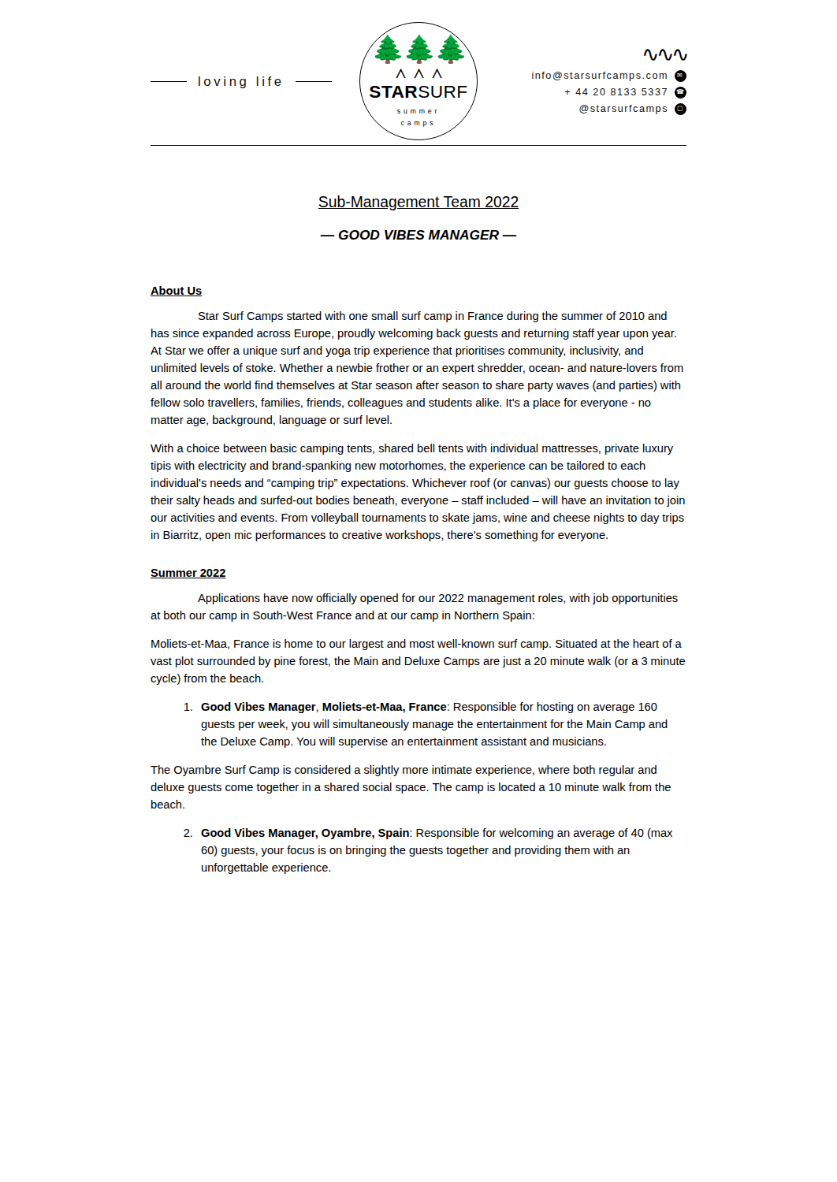loving life
🌲🌲🌲
△△△
STAR SURF
summer
camps
∿∿∿
info@starsurfcamps.com ✉
+ 44 20 8133 5337 ☎
@starsurfcamps ▢
Sub-Management Team 2022
— GOOD VIBES MANAGER —
About Us
Star Surf Camps started with one small surf camp in France during the summer of 2010 and has since expanded across Europe, proudly welcoming back guests and returning staff year upon year. At Star we offer a unique surf and yoga trip experience that prioritises community, inclusivity, and unlimited levels of stoke. Whether a newbie frother or an expert shredder, ocean- and nature-lovers from all around the world find themselves at Star season after season to share party waves (and parties) with fellow solo travellers, families, friends, colleagues and students alike. It's a place for everyone - no matter age, background, language or surf level.
With a choice between basic camping tents, shared bell tents with individual mattresses, private luxury tipis with electricity and brand-spanking new motorhomes, the experience can be tailored to each individual's needs and “camping trip” expectations. Whichever roof (or canvas) our guests choose to lay their salty heads and surfed-out bodies beneath, everyone – staff included – will have an invitation to join our activities and events. From volleyball tournaments to skate jams, wine and cheese nights to day trips in Biarritz, open mic performances to creative workshops, there's something for everyone.
Summer 2022
Applications have now officially opened for our 2022 management roles, with job opportunities at both our camp in South-West France and at our camp in Northern Spain:
Moliets-et-Maa, France is home to our largest and most well-known surf camp. Situated at the heart of a vast plot surrounded by pine forest, the Main and Deluxe Camps are just a 20 minute walk (or a 3 minute cycle) from the beach.
Good Vibes Manager, Moliets-et-Maa, France: Responsible for hosting on average 160 guests per week, you will simultaneously manage the entertainment for the Main Camp and the Deluxe Camp. You will supervise an entertainment assistant and musicians.
The Oyambre Surf Camp is considered a slightly more intimate experience, where both regular and deluxe guests come together in a shared social space. The camp is located a 10 minute walk from the beach.
Good Vibes Manager, Oyambre, Spain: Responsible for welcoming an average of 40 (max 60) guests, your focus is on bringing the guests together and providing them with an unforgettable experience.